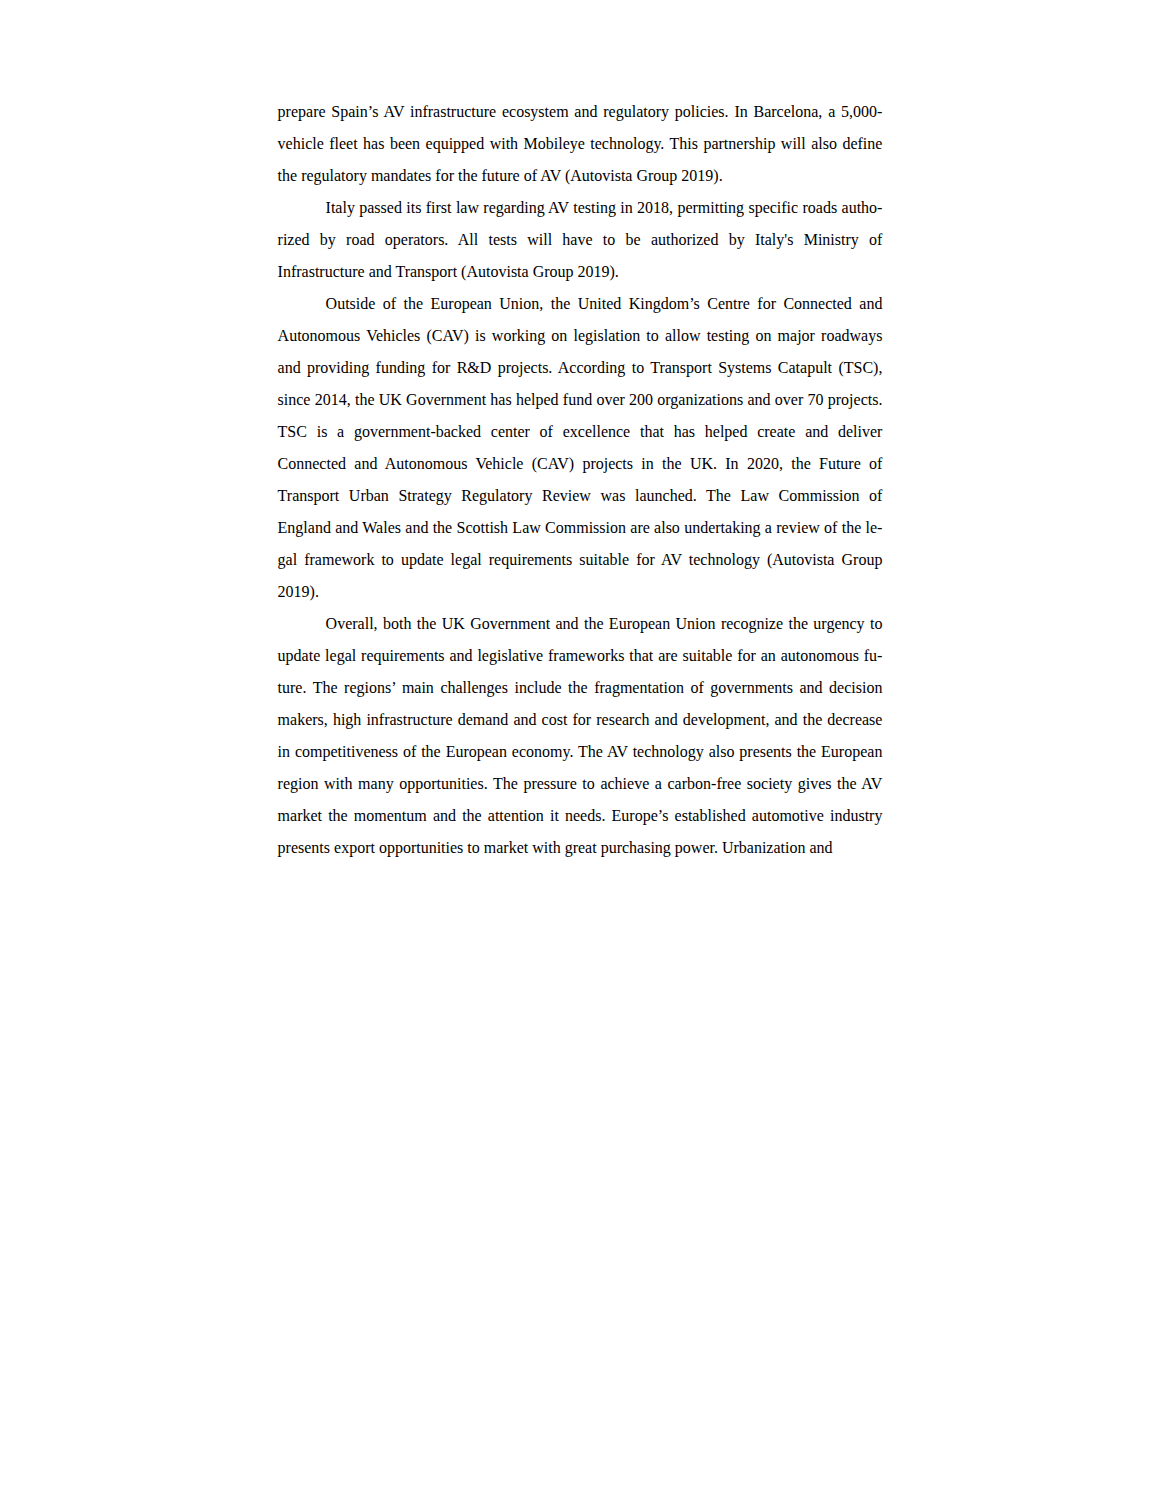prepare Spain’s AV infrastructure ecosystem and regulatory policies. In Barcelona, a 5,000-vehicle fleet has been equipped with Mobileye technology. This partnership will also define the regulatory mandates for the future of AV (Autovista Group 2019).
Italy passed its first law regarding AV testing in 2018, permitting specific roads authorized by road operators. All tests will have to be authorized by Italy's Ministry of Infrastructure and Transport (Autovista Group 2019).
Outside of the European Union, the United Kingdom’s Centre for Connected and Autonomous Vehicles (CAV) is working on legislation to allow testing on major roadways and providing funding for R&D projects. According to Transport Systems Catapult (TSC), since 2014, the UK Government has helped fund over 200 organizations and over 70 projects. TSC is a government-backed center of excellence that has helped create and deliver Connected and Autonomous Vehicle (CAV) projects in the UK. In 2020, the Future of Transport Urban Strategy Regulatory Review was launched. The Law Commission of England and Wales and the Scottish Law Commission are also undertaking a review of the legal framework to update legal requirements suitable for AV technology (Autovista Group 2019).
Overall, both the UK Government and the European Union recognize the urgency to update legal requirements and legislative frameworks that are suitable for an autonomous future. The regions’ main challenges include the fragmentation of governments and decision makers, high infrastructure demand and cost for research and development, and the decrease in competitiveness of the European economy. The AV technology also presents the European region with many opportunities. The pressure to achieve a carbon-free society gives the AV market the momentum and the attention it needs. Europe’s established automotive industry presents export opportunities to market with great purchasing power. Urbanization and